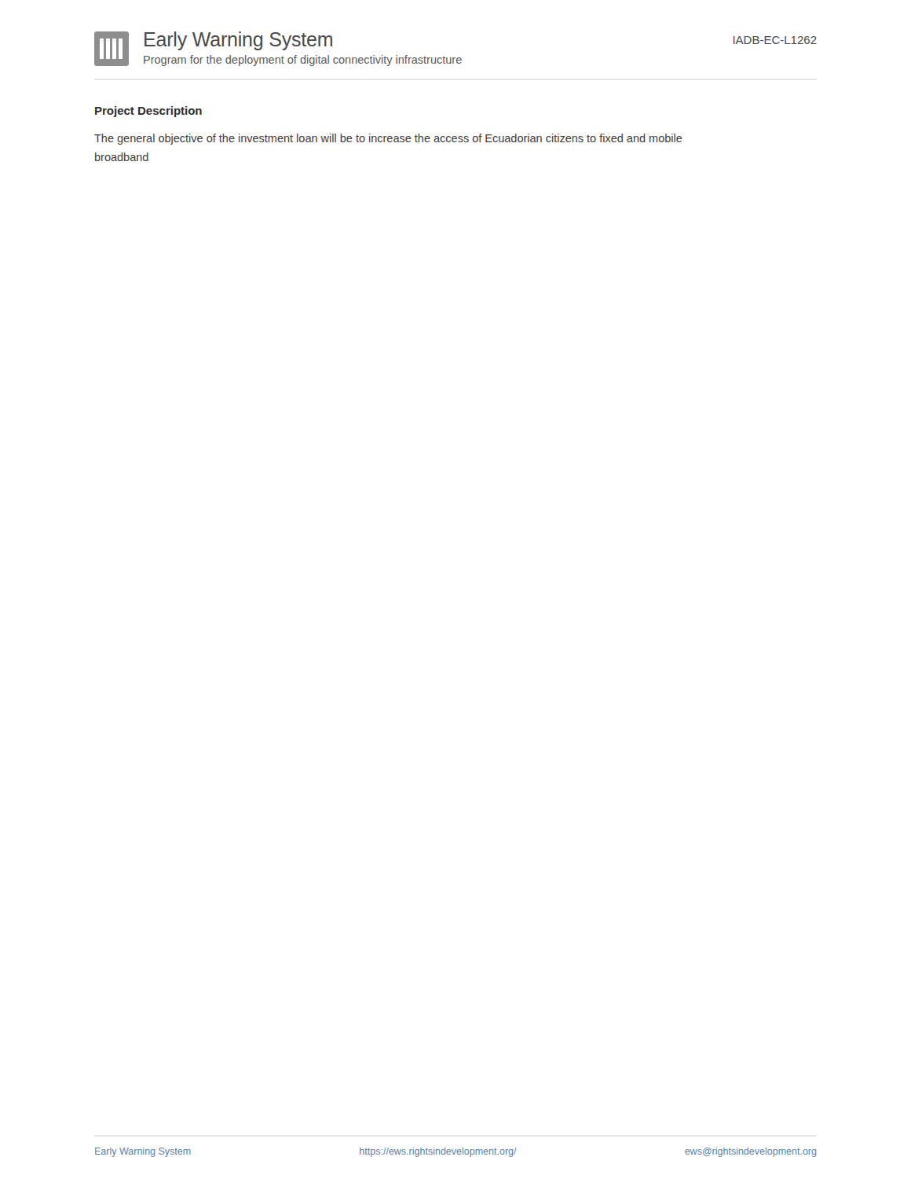Early Warning System
Program for the deployment of digital connectivity infrastructure
IADB-EC-L1262
Project Description
The general objective of the investment loan will be to increase the access of Ecuadorian citizens to fixed and mobile broadband
Early Warning System
https://ews.rightsindevelopment.org/
ews@rightsindevelopment.org